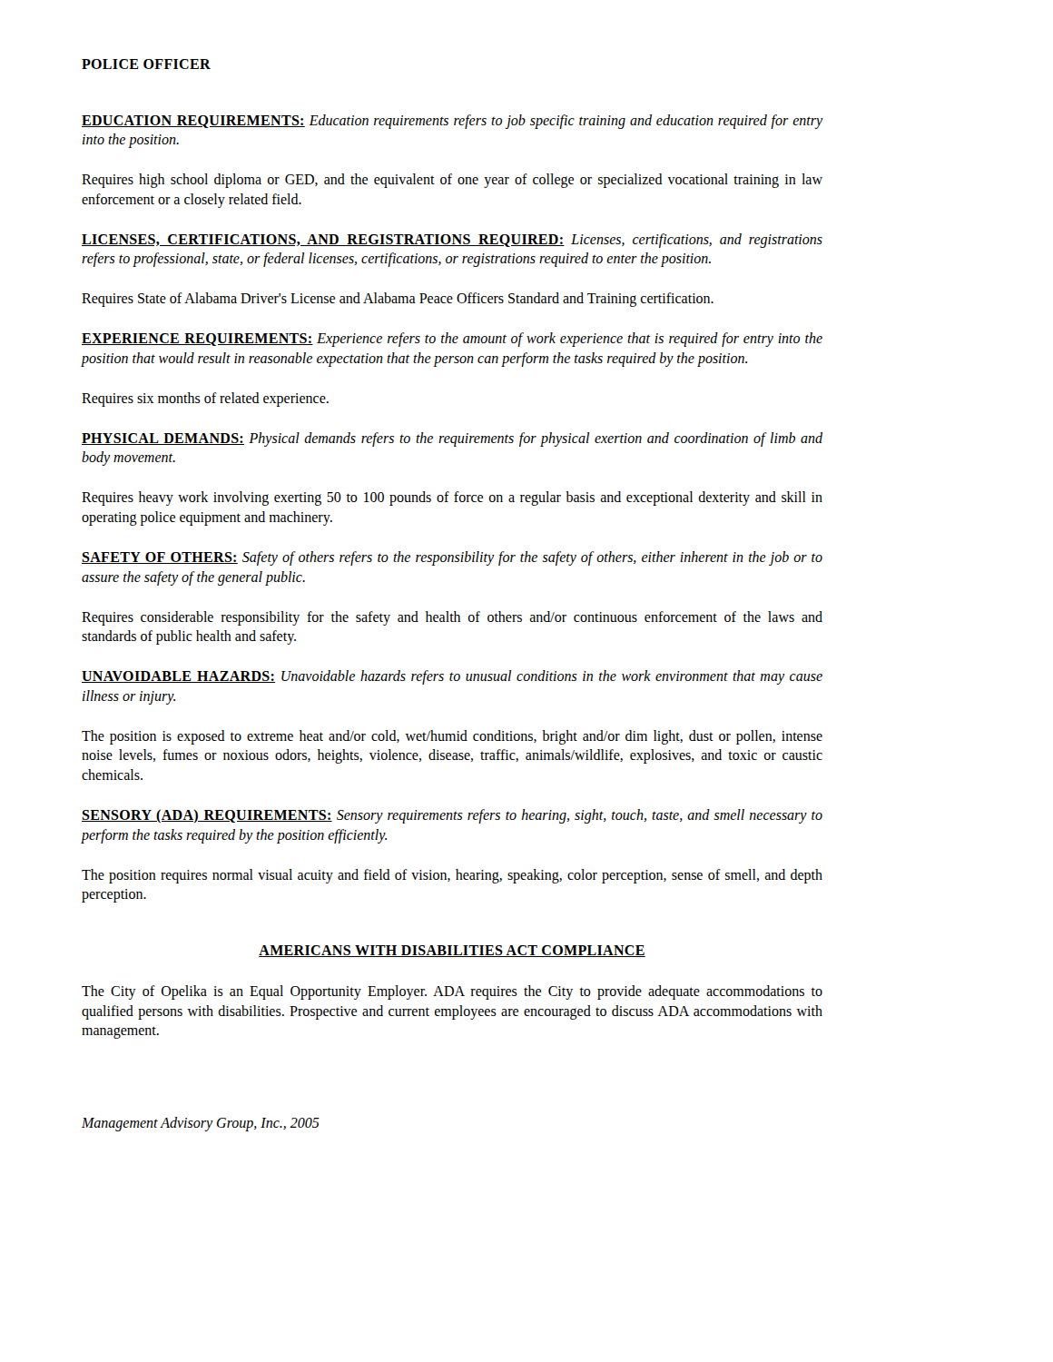POLICE OFFICER
EDUCATION REQUIREMENTS: Education requirements refers to job specific training and education required for entry into the position.
Requires high school diploma or GED, and the equivalent of one year of college or specialized vocational training in law enforcement or a closely related field.
LICENSES, CERTIFICATIONS, AND REGISTRATIONS REQUIRED: Licenses, certifications, and registrations refers to professional, state, or federal licenses, certifications, or registrations required to enter the position.
Requires State of Alabama Driver's License and Alabama Peace Officers Standard and Training certification.
EXPERIENCE REQUIREMENTS: Experience refers to the amount of work experience that is required for entry into the position that would result in reasonable expectation that the person can perform the tasks required by the position.
Requires six months of related experience.
PHYSICAL DEMANDS: Physical demands refers to the requirements for physical exertion and coordination of limb and body movement.
Requires heavy work involving exerting 50 to 100 pounds of force on a regular basis and exceptional dexterity and skill in operating police equipment and machinery.
SAFETY OF OTHERS: Safety of others refers to the responsibility for the safety of others, either inherent in the job or to assure the safety of the general public.
Requires considerable responsibility for the safety and health of others and/or continuous enforcement of the laws and standards of public health and safety.
UNAVOIDABLE HAZARDS: Unavoidable hazards refers to unusual conditions in the work environment that may cause illness or injury.
The position is exposed to extreme heat and/or cold, wet/humid conditions, bright and/or dim light, dust or pollen, intense noise levels, fumes or noxious odors, heights, violence, disease, traffic, animals/wildlife, explosives, and toxic or caustic chemicals.
SENSORY (ADA) REQUIREMENTS: Sensory requirements refers to hearing, sight, touch, taste, and smell necessary to perform the tasks required by the position efficiently.
The position requires normal visual acuity and field of vision, hearing, speaking, color perception, sense of smell, and depth perception.
AMERICANS WITH DISABILITIES ACT COMPLIANCE
The City of Opelika is an Equal Opportunity Employer. ADA requires the City to provide adequate accommodations to qualified persons with disabilities. Prospective and current employees are encouraged to discuss ADA accommodations with management.
Management Advisory Group, Inc., 2005